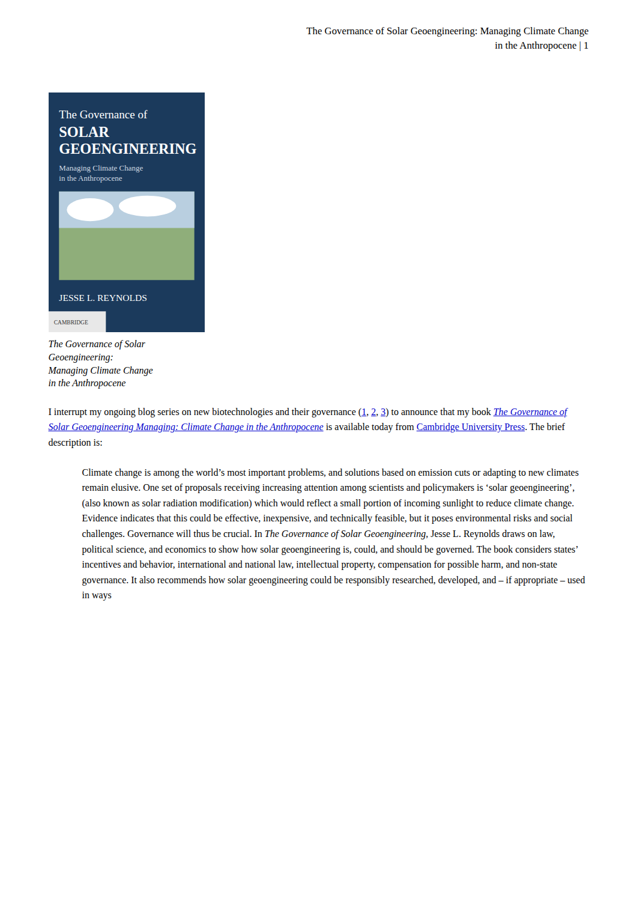The Governance of Solar Geoengineering: Managing Climate Change
in the Anthropocene | 1
The Governance of Solar
Geoengineering:
Managing Climate Change
in the Anthropocene
I interrupt my ongoing blog series on new biotechnologies and their governance (1, 2, 3) to announce that my book The Governance of Solar Geoengineering Managing: Climate Change in the Anthropocene is available today from Cambridge University Press. The brief description is:
Climate change is among the world’s most important problems, and solutions based on emission cuts or adapting to new climates remain elusive. One set of proposals receiving increasing attention among scientists and policymakers is ‘solar geoengineering’, (also known as solar radiation modification) which would reflect a small portion of incoming sunlight to reduce climate change. Evidence indicates that this could be effective, inexpensive, and technically feasible, but it poses environmental risks and social challenges. Governance will thus be crucial. In The Governance of Solar Geoengineering, Jesse L. Reynolds draws on law, political science, and economics to show how solar geoengineering is, could, and should be governed. The book considers states’ incentives and behavior, international and national law, intellectual property, compensation for possible harm, and non-state governance. It also recommends how solar geoengineering could be responsibly researched, developed, and – if appropriate – used in ways